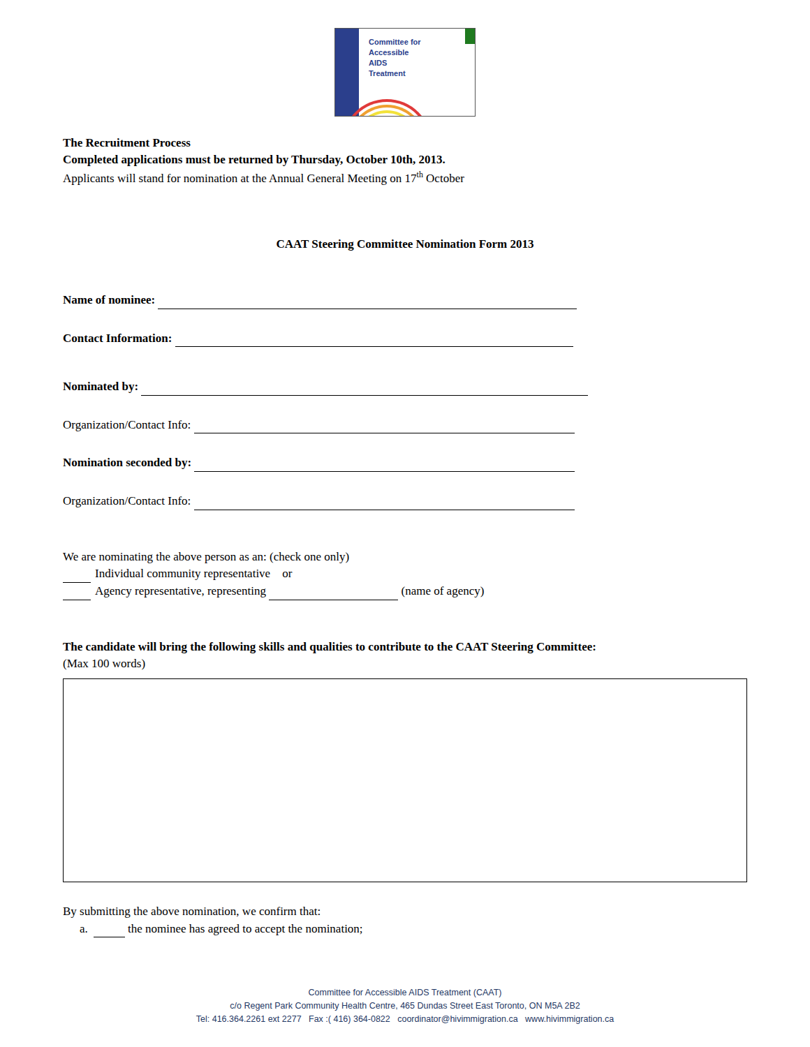Committee for
Accessible
AIDS
Treatment
The Recruitment Process
Completed applications must be returned by Thursday, October 10th, 2013.
Applicants will stand for nomination at the Annual General Meeting on 17th October
CAAT Steering Committee Nomination Form 2013
Name of nominee:
Contact Information:
Nominated by:
Organization/Contact Info:
Nomination seconded by:
Organization/Contact Info:
We are nominating the above person as an: (check one only)
Individual community representative or
Agency representative, representing (name of agency)
The candidate will bring the following skills and qualities to contribute to the CAAT Steering Committee:
(Max 100 words)
By submitting the above nomination, we confirm that:
the nominee has agreed to accept the nomination;
Committee for Accessible AIDS Treatment (CAAT)
c/o Regent Park Community Health Centre, 465 Dundas Street East Toronto, ON M5A 2B2
Tel: 416.364.2261 ext 2277 Fax :( 416) 364-0822 coordinator@hivimmigration.ca www.hivimmigration.ca